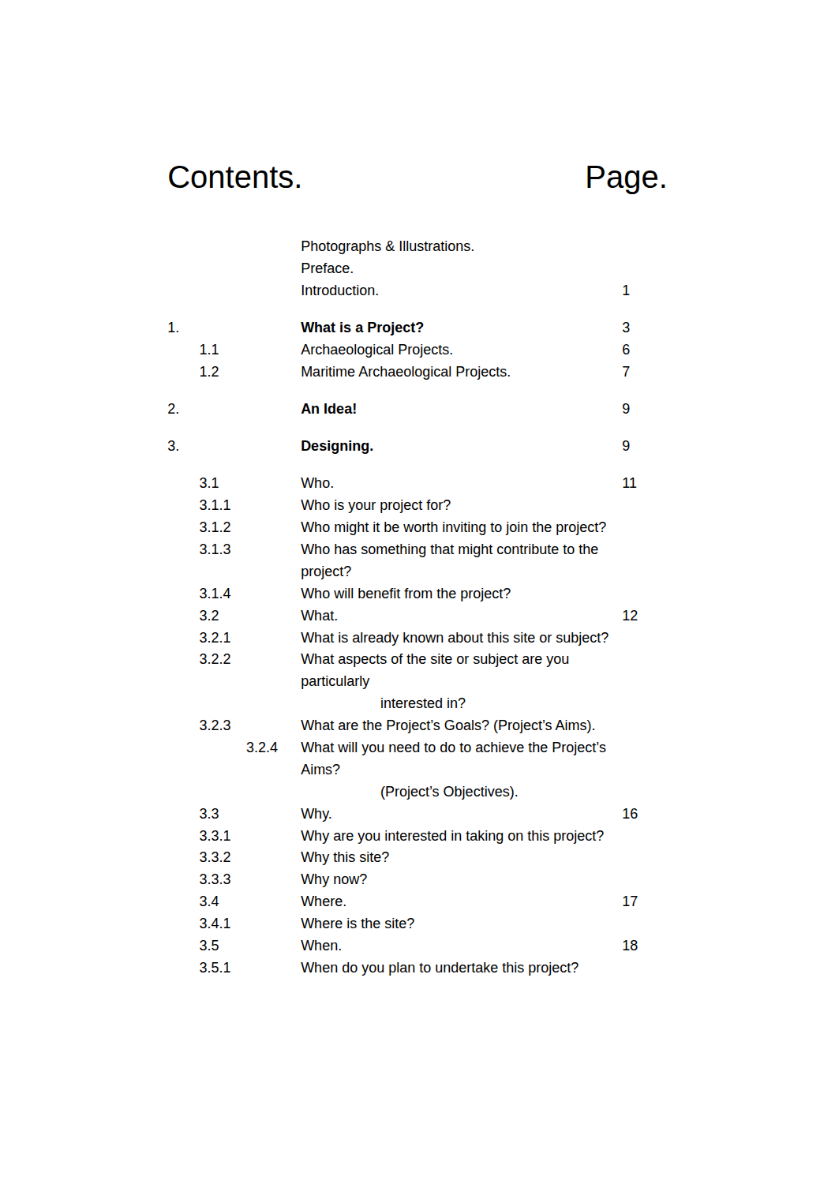Contents. Page.
| | | Photographs & Illustrations. |
| | | Preface. |
| | | Introduction. | 1 |
| 1. | | What is a Project? | 3 |
| | 1.1 | Archaeological Projects. | 6 |
| | 1.2 | Maritime Archaeological Projects. | 7 |
| 2. | | An Idea! | 9 |
| 3. | | Designing. | 9 |
| | 3.1 | Who. | 11 |
| | 3.1.1 | Who is your project for? | |
| | 3.1.2 | Who might it be worth inviting to join the project? | |
| | 3.1.3 | Who has something that might contribute to the project? | |
| | 3.1.4 | Who will benefit from the project? | |
| | 3.2 | What. | 12 |
| | 3.2.1 | What is already known about this site or subject? | |
| | 3.2.2 | What aspects of the site or subject are you particularly interested in? | |
| | 3.2.3 | What are the Project’s Goals? (Project’s Aims). | |
| | 3.2.4 | What will you need to do to achieve the Project’s Aims? (Project’s Objectives). | |
| | 3.3 | Why. | 16 |
| | 3.3.1 | Why are you interested in taking on this project? | |
| | 3.3.2 | Why this site? | |
| | 3.3.3 | Why now? | |
| | 3.4 | Where. | 17 |
| | 3.4.1 | Where is the site? | |
| | 3.5 | When. | 18 |
| | 3.5.1 | When do you plan to undertake this project? | |